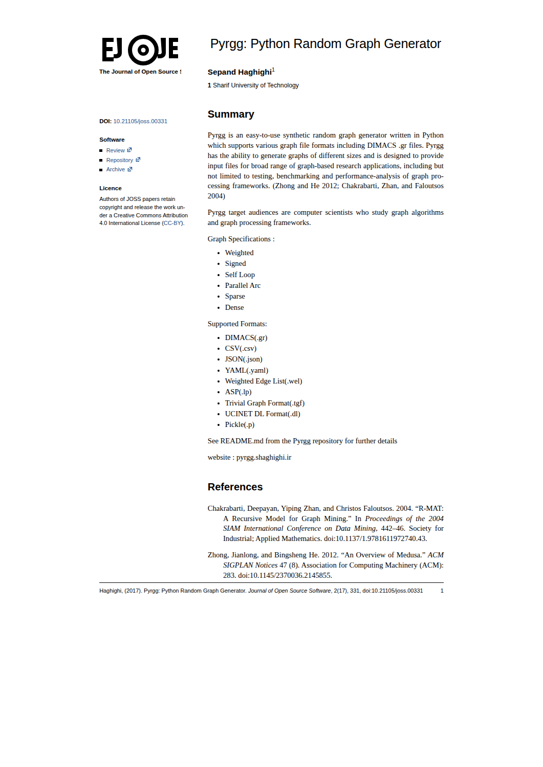The Journal of Open Source Software
DOI: 10.21105/joss.00331
Software
Review
Repository
Archive
Licence
Authors of JOSS papers retain copyright and release the work under a Creative Commons Attribution 4.0 International License (CC-BY).
Pyrgg: Python Random Graph Generator
Sepand Haghighi1
1 Sharif University of Technology
Summary
Pyrgg is an easy-to-use synthetic random graph generator written in Python which supports various graph file formats including DIMACS .gr files. Pyrgg has the ability to generate graphs of different sizes and is designed to provide input files for broad range of graph-based research applications, including but not limited to testing, benchmarking and performance-analysis of graph processing frameworks. (Zhong and He 2012; Chakrabarti, Zhan, and Faloutsos 2004)
Pyrgg target audiences are computer scientists who study graph algorithms and graph processing frameworks.
Graph Specifications :
Weighted
Signed
Self Loop
Parallel Arc
Sparse
Dense
Supported Formats:
DIMACS(.gr)
CSV(.csv)
JSON(.json)
YAML(.yaml)
Weighted Edge List(.wel)
ASP(.lp)
Trivial Graph Format(.tgf)
UCINET DL Format(.dl)
Pickle(.p)
See README.md from the Pyrgg repository for further details
website : pyrgg.shaghighi.ir
References
Chakrabarti, Deepayan, Yiping Zhan, and Christos Faloutsos. 2004. “R-MAT: A Recursive Model for Graph Mining.” In Proceedings of the 2004 SIAM International Conference on Data Mining, 442–46. Society for Industrial; Applied Mathematics. doi:10.1137/1.9781611972740.43.
Zhong, Jianlong, and Bingsheng He. 2012. “An Overview of Medusa.” ACM SIGPLAN Notices 47 (8). Association for Computing Machinery (ACM): 283. doi:10.1145/2370036.2145855.
Haghighi, (2017). Pyrgg: Python Random Graph Generator. Journal of Open Source Software, 2(17), 331, doi:10.21105/joss.00331
1